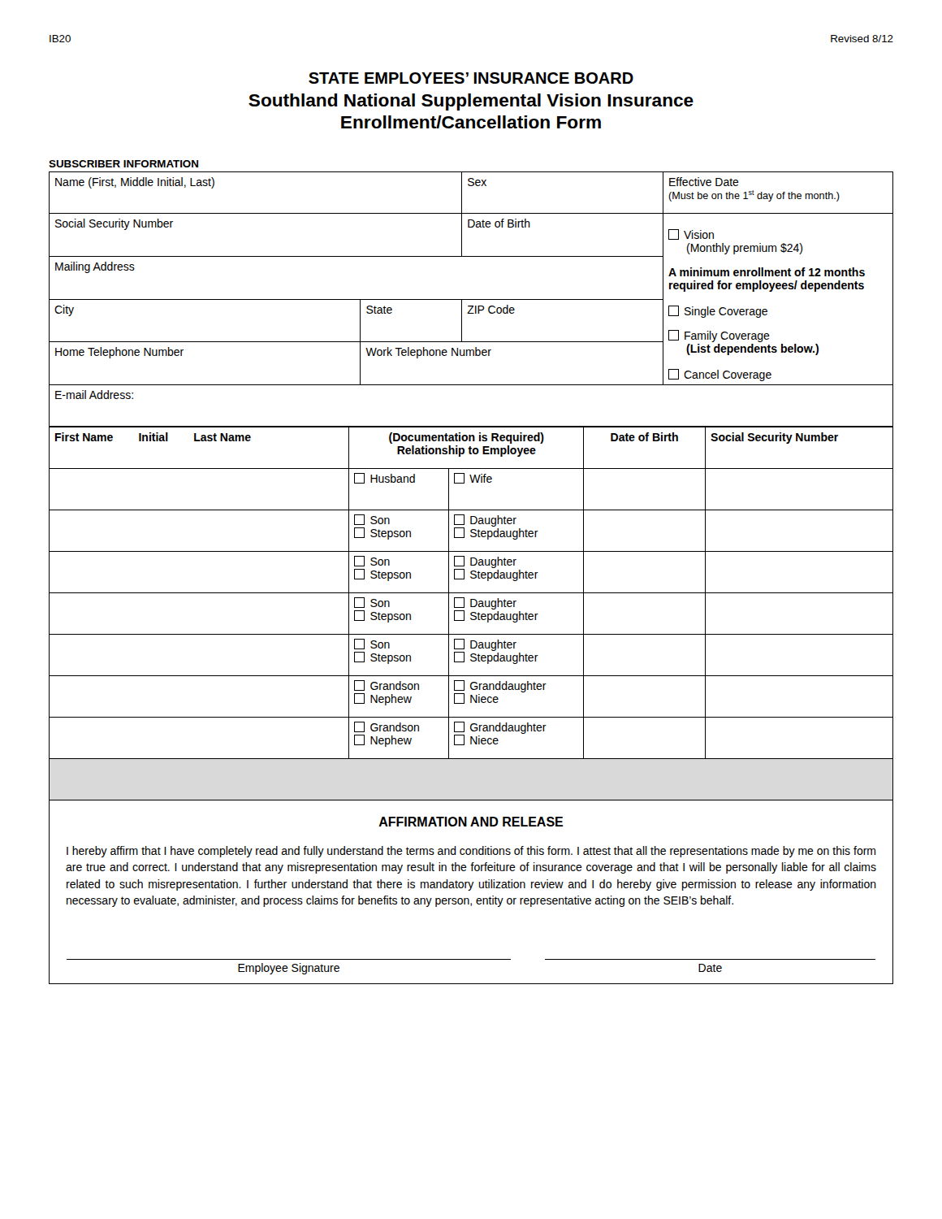IB20
Revised 8/12
STATE EMPLOYEES’ INSURANCE BOARD
Southland National Supplemental Vision Insurance
Enrollment/Cancellation Form
SUBSCRIBER INFORMATION
| Name (First, Middle Initial, Last) | Sex | Effective Date (Must be on the 1 st day of the month.) |
| Social Security Number | Date of Birth | Vision (Monthly premium $24) A minimum enrollment of 12 months required for employees/ dependents Single Coverage Family Coverage (List dependents below.) Cancel Coverage |
| Mailing Address |
| City | State | ZIP Code |
| Home Telephone Number | Work Telephone Number |
| E-mail Address: |
| First Name Initial Last Name | (Documentation is Required) Relationship to Employee | Date of Birth | Social Security Number |
| | Husband | Wife | | |
| | Son Stepson | Daughter Stepdaughter | | |
| | Son Stepson | Daughter Stepdaughter | | |
| | Son Stepson | Daughter Stepdaughter | | |
| | Son Stepson | Daughter Stepdaughter | | |
| | Grandson Nephew | Granddaughter Niece | | |
| | Grandson Nephew | Granddaughter Niece | | |
AFFIRMATION AND RELEASE
I hereby affirm that I have completely read and fully understand the terms and conditions of this form. I attest that all the representations made by me on this form are true and correct. I understand that any misrepresentation may result in the forfeiture of insurance coverage and that I will be personally liable for all claims related to such misrepresentation. I further understand that there is mandatory utilization review and I do hereby give permission to release any information necessary to evaluate, administer, and process claims for benefits to any person, entity or representative acting on the SEIB’s behalf.
| Employee Signature | | Date |